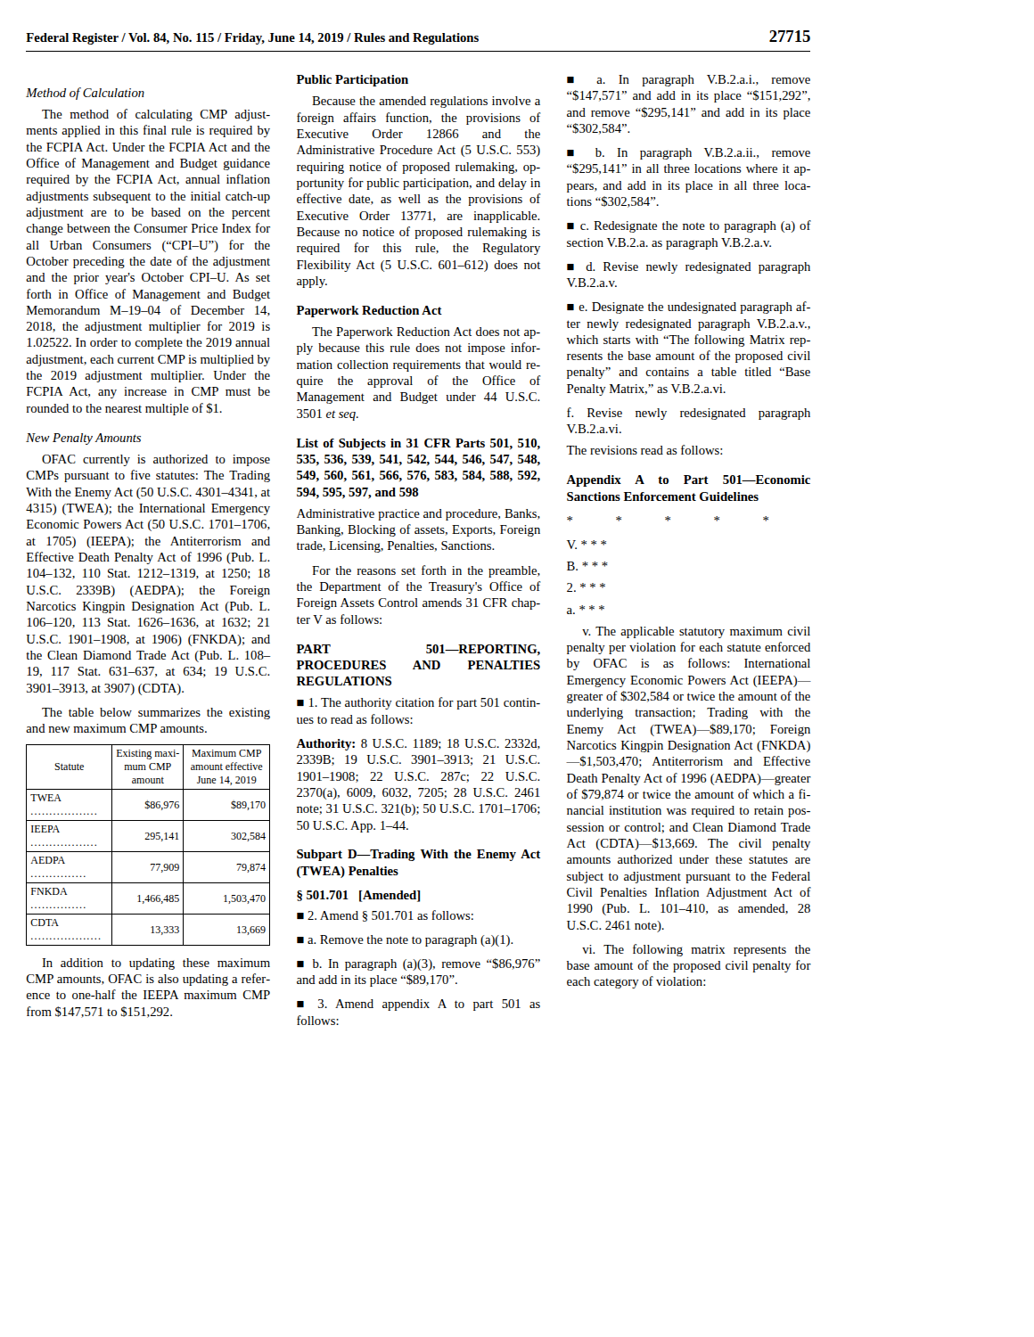Federal Register / Vol. 84, No. 115 / Friday, June 14, 2019 / Rules and Regulations
27715
Method of Calculation
The method of calculating CMP adjustments applied in this final rule is required by the FCPIA Act. Under the FCPIA Act and the Office of Management and Budget guidance required by the FCPIA Act, annual inflation adjustments subsequent to the initial catch-up adjustment are to be based on the percent change between the Consumer Price Index for all Urban Consumers (“CPI–U”) for the October preceding the date of the adjustment and the prior year's October CPI–U. As set forth in Office of Management and Budget Memorandum M–19–04 of December 14, 2018, the adjustment multiplier for 2019 is 1.02522. In order to complete the 2019 annual adjustment, each current CMP is multiplied by the 2019 adjustment multiplier. Under the FCPIA Act, any increase in CMP must be rounded to the nearest multiple of $1.
New Penalty Amounts
OFAC currently is authorized to impose CMPs pursuant to five statutes: The Trading With the Enemy Act (50 U.S.C. 4301–4341, at 4315) (TWEA); the International Emergency Economic Powers Act (50 U.S.C. 1701–1706, at 1705) (IEEPA); the Antiterrorism and Effective Death Penalty Act of 1996 (Pub. L. 104–132, 110 Stat. 1212–1319, at 1250; 18 U.S.C. 2339B) (AEDPA); the Foreign Narcotics Kingpin Designation Act (Pub. L. 106–120, 113 Stat. 1626–1636, at 1632; 21 U.S.C. 1901–1908, at 1906) (FNKDA); and the Clean Diamond Trade Act (Pub. L. 108–19, 117 Stat. 631–637, at 634; 19 U.S.C. 3901–3913, at 3907) (CDTA).
The table below summarizes the existing and new maximum CMP amounts.
| Statute | Existing maximum CMP amount | Maximum CMP amount effective June 14, 2019 |
| --- | --- | --- |
| TWEA .................. | $86,976 | $89,170 |
| IEEPA .................. | 295,141 | 302,584 |
| AEDPA ............... | 77,909 | 79,874 |
| FNKDA ............... | 1,466,485 | 1,503,470 |
| CDTA ................... | 13,333 | 13,669 |
In addition to updating these maximum CMP amounts, OFAC is also updating a reference to one-half the IEEPA maximum CMP from $147,571 to $151,292.
Public Participation
Because the amended regulations involve a foreign affairs function, the provisions of Executive Order 12866 and the Administrative Procedure Act (5 U.S.C. 553) requiring notice of proposed rulemaking, opportunity for public participation, and delay in effective date, as well as the provisions of Executive Order 13771, are inapplicable. Because no notice of proposed rulemaking is required for this rule, the Regulatory Flexibility Act (5 U.S.C. 601–612) does not apply.
Paperwork Reduction Act
The Paperwork Reduction Act does not apply because this rule does not impose information collection requirements that would require the approval of the Office of Management and Budget under 44 U.S.C. 3501 et seq.
List of Subjects in 31 CFR Parts 501, 510, 535, 536, 539, 541, 542, 544, 546, 547, 548, 549, 560, 561, 566, 576, 583, 584, 588, 592, 594, 595, 597, and 598
Administrative practice and procedure, Banks, Banking, Blocking of assets, Exports, Foreign trade, Licensing, Penalties, Sanctions.
For the reasons set forth in the preamble, the Department of the Treasury's Office of Foreign Assets Control amends 31 CFR chapter V as follows:
PART 501—REPORTING, PROCEDURES AND PENALTIES REGULATIONS
1. The authority citation for part 501 continues to read as follows:
Authority: 8 U.S.C. 1189; 18 U.S.C. 2332d, 2339B; 19 U.S.C. 3901–3913; 21 U.S.C. 1901–1908; 22 U.S.C. 287c; 22 U.S.C. 2370(a), 6009, 6032, 7205; 28 U.S.C. 2461 note; 31 U.S.C. 321(b); 50 U.S.C. 1701–1706; 50 U.S.C. App. 1–44.
Subpart D—Trading With the Enemy Act (TWEA) Penalties
§ 501.701 [Amended]
2. Amend § 501.701 as follows:
a. Remove the note to paragraph (a)(1).
b. In paragraph (a)(3), remove “$86,976” and add in its place “$89,170”.
3. Amend appendix A to part 501 as follows:
a. In paragraph V.B.2.a.i., remove “$147,571” and add in its place “$151,292”, and remove “$295,141” and add in its place “$302,584”.
b. In paragraph V.B.2.a.ii., remove “$295,141” in all three locations where it appears, and add in its place in all three locations “$302,584”.
c. Redesignate the note to paragraph (a) of section V.B.2.a. as paragraph V.B.2.a.v.
d. Revise newly redesignated paragraph V.B.2.a.v.
e. Designate the undesignated paragraph after newly redesignated paragraph V.B.2.a.v., which starts with “The following Matrix represents the base amount of the proposed civil penalty” and contains a table titled “Base Penalty Matrix,” as V.B.2.a.vi.
f. Revise newly redesignated paragraph V.B.2.a.vi.
The revisions read as follows:
Appendix A to Part 501—Economic Sanctions Enforcement Guidelines
* * * * *
V. * * *
B. * * *
2. * * *
a. * * *
v. The applicable statutory maximum civil penalty per violation for each statute enforced by OFAC is as follows: International Emergency Economic Powers Act (IEEPA)—greater of $302,584 or twice the amount of the underlying transaction; Trading with the Enemy Act (TWEA)—$89,170; Foreign Narcotics Kingpin Designation Act (FNKDA)—$1,503,470; Antiterrorism and Effective Death Penalty Act of 1996 (AEDPA)—greater of $79,874 or twice the amount of which a financial institution was required to retain possession or control; and Clean Diamond Trade Act (CDTA)—$13,669. The civil penalty amounts authorized under these statutes are subject to adjustment pursuant to the Federal Civil Penalties Inflation Adjustment Act of 1990 (Pub. L. 101–410, as amended, 28 U.S.C. 2461 note).
vi. The following matrix represents the base amount of the proposed civil penalty for each category of violation: